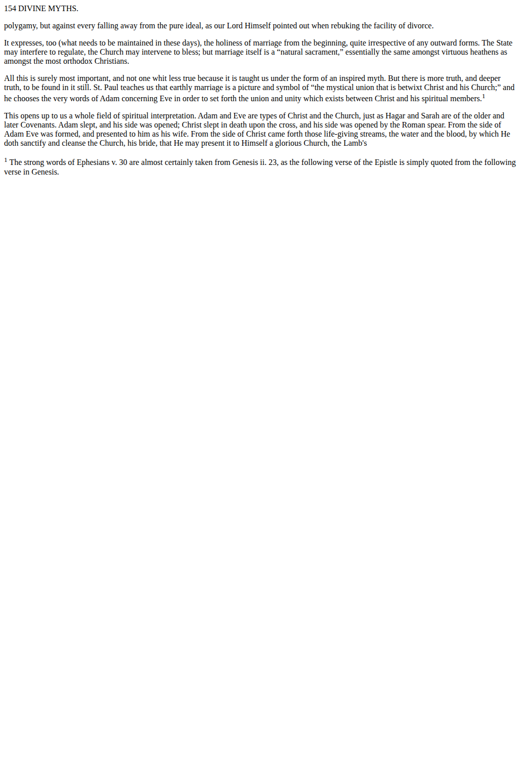154 DIVINE MYTHS.
polygamy, but against every falling away from the pure ideal, as our Lord Himself pointed out when rebuking the facility of divorce.
It expresses, too (what needs to be maintained in these days), the holiness of marriage from the beginning, quite irrespective of any outward forms. The State may interfere to regulate, the Church may intervene to bless; but marriage itself is a “natural sacrament,” essentially the same amongst virtuous heathens as amongst the most orthodox Christians.
All this is surely most important, and not one whit less true because it is taught us under the form of an inspired myth. But there is more truth, and deeper truth, to be found in it still. St. Paul teaches us that earthly marriage is a picture and symbol of “the mystical union that is betwixt Christ and his Church;” and he chooses the very words of Adam concerning Eve in order to set forth the union and unity which exists between Christ and his spiritual members.1
This opens up to us a whole field of spiritual interpretation. Adam and Eve are types of Christ and the Church, just as Hagar and Sarah are of the older and later Covenants. Adam slept, and his side was opened; Christ slept in death upon the cross, and his side was opened by the Roman spear. From the side of Adam Eve was formed, and presented to him as his wife. From the side of Christ came forth those life-giving streams, the water and the blood, by which He doth sanctify and cleanse the Church, his bride, that He may present it to Himself a glorious Church, the Lamb's
1 The strong words of Ephesians v. 30 are almost certainly taken from Genesis ii. 23, as the following verse of the Epistle is simply quoted from the following verse in Genesis.